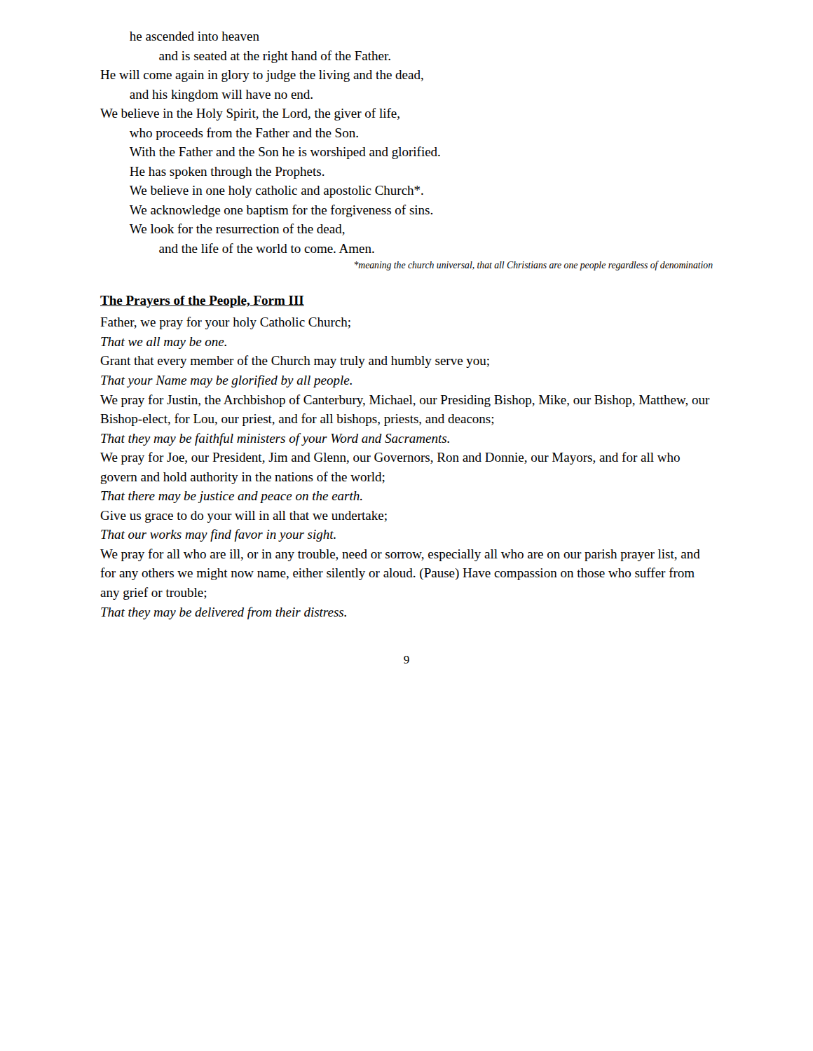he ascended into heaven
and is seated at the right hand of the Father.
He will come again in glory to judge the living and the dead,
and his kingdom will have no end.
We believe in the Holy Spirit, the Lord, the giver of life,
who proceeds from the Father and the Son.
With the Father and the Son he is worshiped and glorified.
He has spoken through the Prophets.
We believe in one holy catholic and apostolic Church*.
We acknowledge one baptism for the forgiveness of sins.
We look for the resurrection of the dead,
and the life of the world to come. Amen.
*meaning the church universal, that all Christians are one people regardless of denomination
The Prayers of the People, Form III
Father, we pray for your holy Catholic Church;
That we all may be one.
Grant that every member of the Church may truly and humbly serve you;
That your Name may be glorified by all people.
We pray for Justin, the Archbishop of Canterbury, Michael, our Presiding Bishop, Mike, our Bishop, Matthew, our Bishop-elect, for Lou, our priest, and for all bishops, priests, and deacons;
That they may be faithful ministers of your Word and Sacraments.
We pray for Joe, our President, Jim and Glenn, our Governors, Ron and Donnie, our Mayors, and for all who govern and hold authority in the nations of the world;
That there may be justice and peace on the earth.
Give us grace to do your will in all that we undertake;
That our works may find favor in your sight.
We pray for all who are ill, or in any trouble, need or sorrow, especially all who are on our parish prayer list, and for any others we might now name, either silently or aloud. (Pause) Have compassion on those who suffer from any grief or trouble;
That they may be delivered from their distress.
9